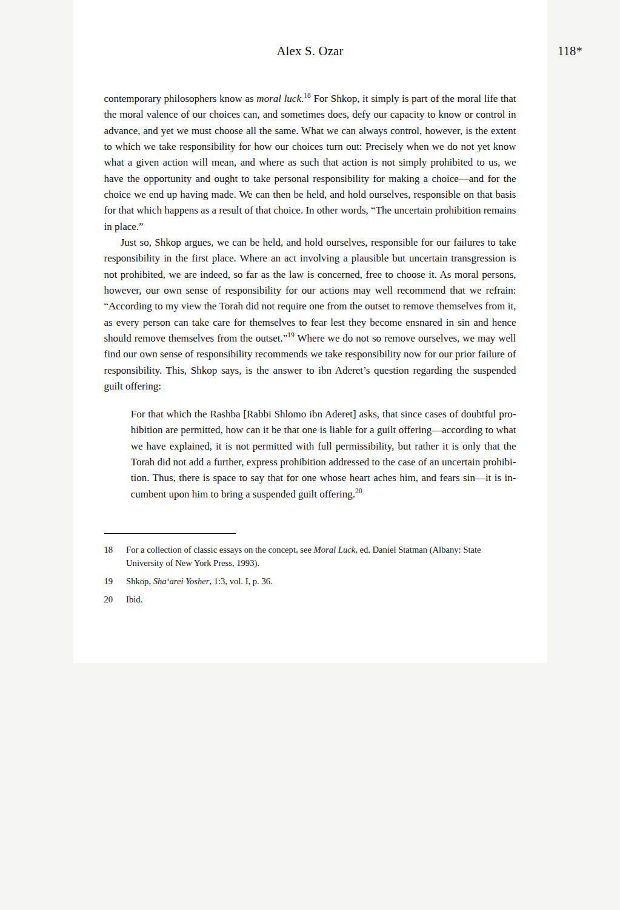Alex S. Ozar 118*
contemporary philosophers know as moral luck.18 For Shkop, it simply is part of the moral life that the moral valence of our choices can, and sometimes does, defy our capacity to know or control in advance, and yet we must choose all the same. What we can always control, however, is the extent to which we take responsibility for how our choices turn out: Precisely when we do not yet know what a given action will mean, and where as such that action is not simply prohibited to us, we have the opportunity and ought to take personal responsibility for making a choice—and for the choice we end up having made. We can then be held, and hold ourselves, responsible on that basis for that which happens as a result of that choice. In other words, “The uncertain prohibition remains in place.”
Just so, Shkop argues, we can be held, and hold ourselves, responsible for our failures to take responsibility in the first place. Where an act involving a plausible but uncertain transgression is not prohibited, we are indeed, so far as the law is concerned, free to choose it. As moral persons, however, our own sense of responsibility for our actions may well recommend that we refrain: “According to my view the Torah did not require one from the outset to remove themselves from it, as every person can take care for themselves to fear lest they become ensnared in sin and hence should remove themselves from the outset.”19 Where we do not so remove ourselves, we may well find our own sense of responsibility recommends we take responsibility now for our prior failure of responsibility. This, Shkop says, is the answer to ibn Aderet’s question regarding the suspended guilt offering:
For that which the Rashba [Rabbi Shlomo ibn Aderet] asks, that since cases of doubtful prohibition are permitted, how can it be that one is liable for a guilt offering—according to what we have explained, it is not permitted with full permissibility, but rather it is only that the Torah did not add a further, express prohibition addressed to the case of an uncertain prohibition. Thus, there is space to say that for one whose heart aches him, and fears sin—it is incumbent upon him to bring a suspended guilt offering.20
18 For a collection of classic essays on the concept, see Moral Luck, ed. Daniel Statman (Albany: State University of New York Press, 1993).
19 Shkop, Sha‘arei Yosher, 1:3, vol. I, p. 36.
20 Ibid.